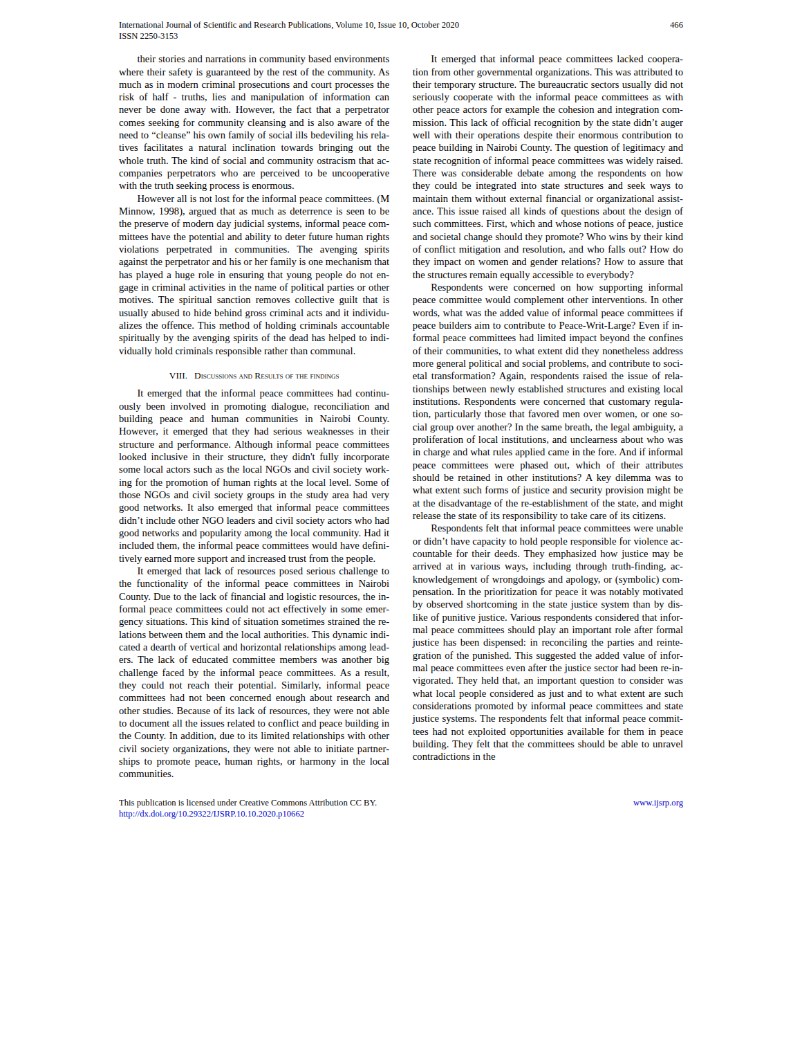International Journal of Scientific and Research Publications, Volume 10, Issue 10, October 2020
466
ISSN 2250-3153
their stories and narrations in community based environments where their safety is guaranteed by the rest of the community. As much as in modern criminal prosecutions and court processes the risk of half - truths, lies and manipulation of information can never be done away with. However, the fact that a perpetrator comes seeking for community cleansing and is also aware of the need to “cleanse” his own family of social ills bedeviling his relatives facilitates a natural inclination towards bringing out the whole truth. The kind of social and community ostracism that accompanies perpetrators who are perceived to be uncooperative with the truth seeking process is enormous.
However all is not lost for the informal peace committees. (M Minnow, 1998), argued that as much as deterrence is seen to be the preserve of modern day judicial systems, informal peace committees have the potential and ability to deter future human rights violations perpetrated in communities. The avenging spirits against the perpetrator and his or her family is one mechanism that has played a huge role in ensuring that young people do not engage in criminal activities in the name of political parties or other motives. The spiritual sanction removes collective guilt that is usually abused to hide behind gross criminal acts and it individualizes the offence. This method of holding criminals accountable spiritually by the avenging spirits of the dead has helped to individually hold criminals responsible rather than communal.
VIII. Discussions and Results of the findings
It emerged that the informal peace committees had continuously been involved in promoting dialogue, reconciliation and building peace and human communities in Nairobi County. However, it emerged that they had serious weaknesses in their structure and performance. Although informal peace committees looked inclusive in their structure, they didn't fully incorporate some local actors such as the local NGOs and civil society working for the promotion of human rights at the local level. Some of those NGOs and civil society groups in the study area had very good networks. It also emerged that informal peace committees didn’t include other NGO leaders and civil society actors who had good networks and popularity among the local community. Had it included them, the informal peace committees would have definitively earned more support and increased trust from the people.
It emerged that lack of resources posed serious challenge to the functionality of the informal peace committees in Nairobi County. Due to the lack of financial and logistic resources, the informal peace committees could not act effectively in some emergency situations. This kind of situation sometimes strained the relations between them and the local authorities. This dynamic indicated a dearth of vertical and horizontal relationships among leaders. The lack of educated committee members was another big challenge faced by the informal peace committees. As a result, they could not reach their potential. Similarly, informal peace committees had not been concerned enough about research and other studies. Because of its lack of resources, they were not able to document all the issues related to conflict and peace building in the County. In addition, due to its limited relationships with other civil society organizations, they were not able to initiate partnerships to promote peace, human rights, or harmony in the local communities.
It emerged that informal peace committees lacked cooperation from other governmental organizations. This was attributed to their temporary structure. The bureaucratic sectors usually did not seriously cooperate with the informal peace committees as with other peace actors for example the cohesion and integration commission. This lack of official recognition by the state didn’t auger well with their operations despite their enormous contribution to peace building in Nairobi County. The question of legitimacy and state recognition of informal peace committees was widely raised. There was considerable debate among the respondents on how they could be integrated into state structures and seek ways to maintain them without external financial or organizational assistance. This issue raised all kinds of questions about the design of such committees. First, which and whose notions of peace, justice and societal change should they promote? Who wins by their kind of conflict mitigation and resolution, and who falls out? How do they impact on women and gender relations? How to assure that the structures remain equally accessible to everybody?
Respondents were concerned on how supporting informal peace committee would complement other interventions. In other words, what was the added value of informal peace committees if peace builders aim to contribute to Peace-Writ-Large? Even if informal peace committees had limited impact beyond the confines of their communities, to what extent did they nonetheless address more general political and social problems, and contribute to societal transformation? Again, respondents raised the issue of relationships between newly established structures and existing local institutions. Respondents were concerned that customary regulation, particularly those that favored men over women, or one social group over another? In the same breath, the legal ambiguity, a proliferation of local institutions, and unclearness about who was in charge and what rules applied came in the fore. And if informal peace committees were phased out, which of their attributes should be retained in other institutions? A key dilemma was to what extent such forms of justice and security provision might be at the disadvantage of the re-establishment of the state, and might release the state of its responsibility to take care of its citizens.
Respondents felt that informal peace committees were unable or didn’t have capacity to hold people responsible for violence accountable for their deeds. They emphasized how justice may be arrived at in various ways, including through truth-finding, acknowledgement of wrongdoings and apology, or (symbolic) compensation. In the prioritization for peace it was notably motivated by observed shortcoming in the state justice system than by dislike of punitive justice. Various respondents considered that informal peace committees should play an important role after formal justice has been dispensed: in reconciling the parties and reintegration of the punished. This suggested the added value of informal peace committees even after the justice sector had been re-invigorated. They held that, an important question to consider was what local people considered as just and to what extent are such considerations promoted by informal peace committees and state justice systems. The respondents felt that informal peace committees had not exploited opportunities available for them in peace building. They felt that the committees should be able to unravel contradictions in the
This publication is licensed under Creative Commons Attribution CC BY. http://dx.doi.org/10.29322/IJSRP.10.10.2020.p10662
www.ijsrp.org